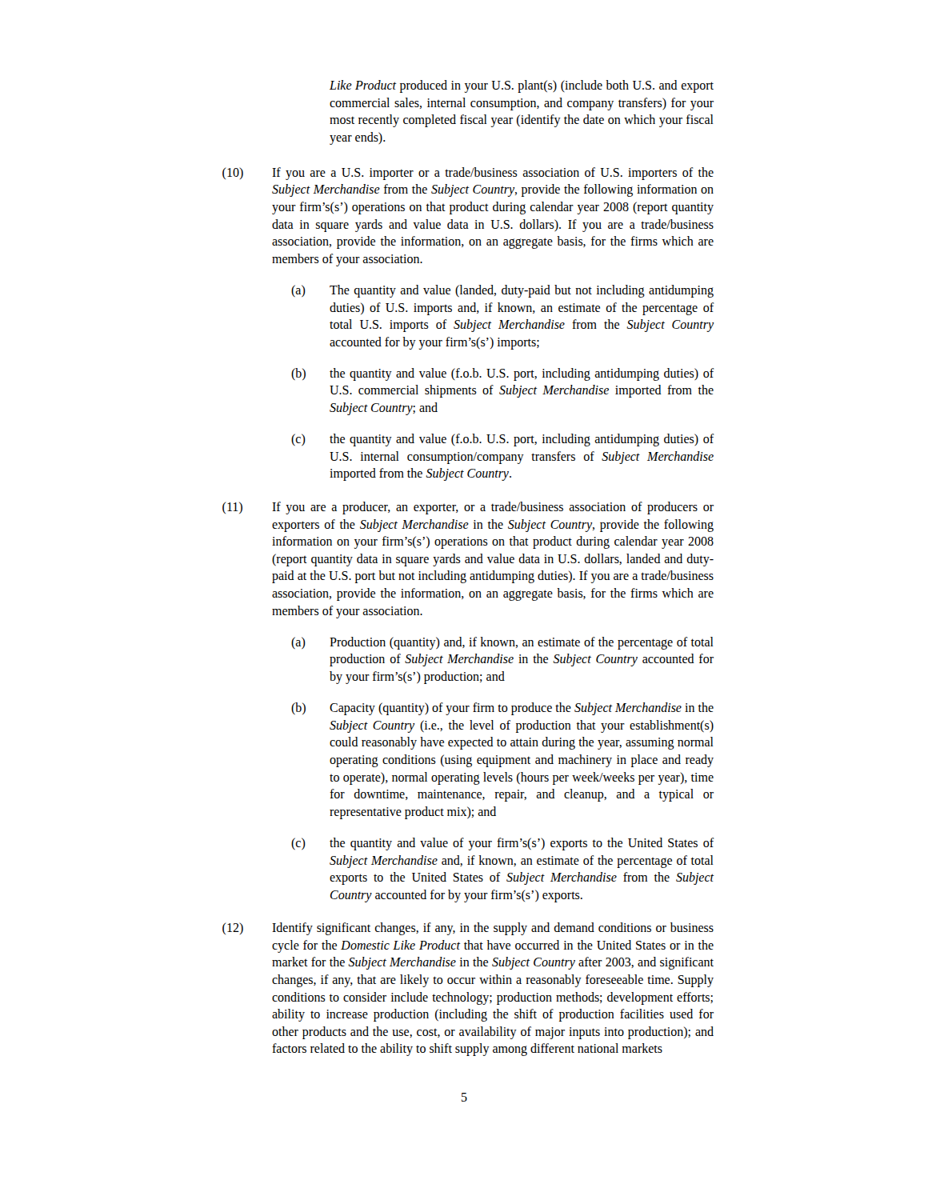Like Product produced in your U.S. plant(s) (include both U.S. and export commercial sales, internal consumption, and company transfers) for your most recently completed fiscal year (identify the date on which your fiscal year ends).
(10)
If you are a U.S. importer or a trade/business association of U.S. importers of the Subject Merchandise from the Subject Country, provide the following information on your firm’s(s’) operations on that product during calendar year 2008 (report quantity data in square yards and value data in U.S. dollars). If you are a trade/business association, provide the information, on an aggregate basis, for the firms which are members of your association.
(a)
The quantity and value (landed, duty-paid but not including antidumping duties) of U.S. imports and, if known, an estimate of the percentage of total U.S. imports of Subject Merchandise from the Subject Country accounted for by your firm’s(s’) imports;
(b)
the quantity and value (f.o.b. U.S. port, including antidumping duties) of U.S. commercial shipments of Subject Merchandise imported from the Subject Country; and
(c)
the quantity and value (f.o.b. U.S. port, including antidumping duties) of U.S. internal consumption/company transfers of Subject Merchandise imported from the Subject Country.
(11)
If you are a producer, an exporter, or a trade/business association of producers or exporters of the Subject Merchandise in the Subject Country, provide the following information on your firm’s(s’) operations on that product during calendar year 2008 (report quantity data in square yards and value data in U.S. dollars, landed and duty-paid at the U.S. port but not including antidumping duties). If you are a trade/business association, provide the information, on an aggregate basis, for the firms which are members of your association.
(a)
Production (quantity) and, if known, an estimate of the percentage of total production of Subject Merchandise in the Subject Country accounted for by your firm’s(s’) production; and
(b)
Capacity (quantity) of your firm to produce the Subject Merchandise in the Subject Country (i.e., the level of production that your establishment(s) could reasonably have expected to attain during the year, assuming normal operating conditions (using equipment and machinery in place and ready to operate), normal operating levels (hours per week/weeks per year), time for downtime, maintenance, repair, and cleanup, and a typical or representative product mix); and
(c)
the quantity and value of your firm’s(s’) exports to the United States of Subject Merchandise and, if known, an estimate of the percentage of total exports to the United States of Subject Merchandise from the Subject Country accounted for by your firm’s(s’) exports.
(12)
Identify significant changes, if any, in the supply and demand conditions or business cycle for the Domestic Like Product that have occurred in the United States or in the market for the Subject Merchandise in the Subject Country after 2003, and significant changes, if any, that are likely to occur within a reasonably foreseeable time. Supply conditions to consider include technology; production methods; development efforts; ability to increase production (including the shift of production facilities used for other products and the use, cost, or availability of major inputs into production); and factors related to the ability to shift supply among different national markets
5